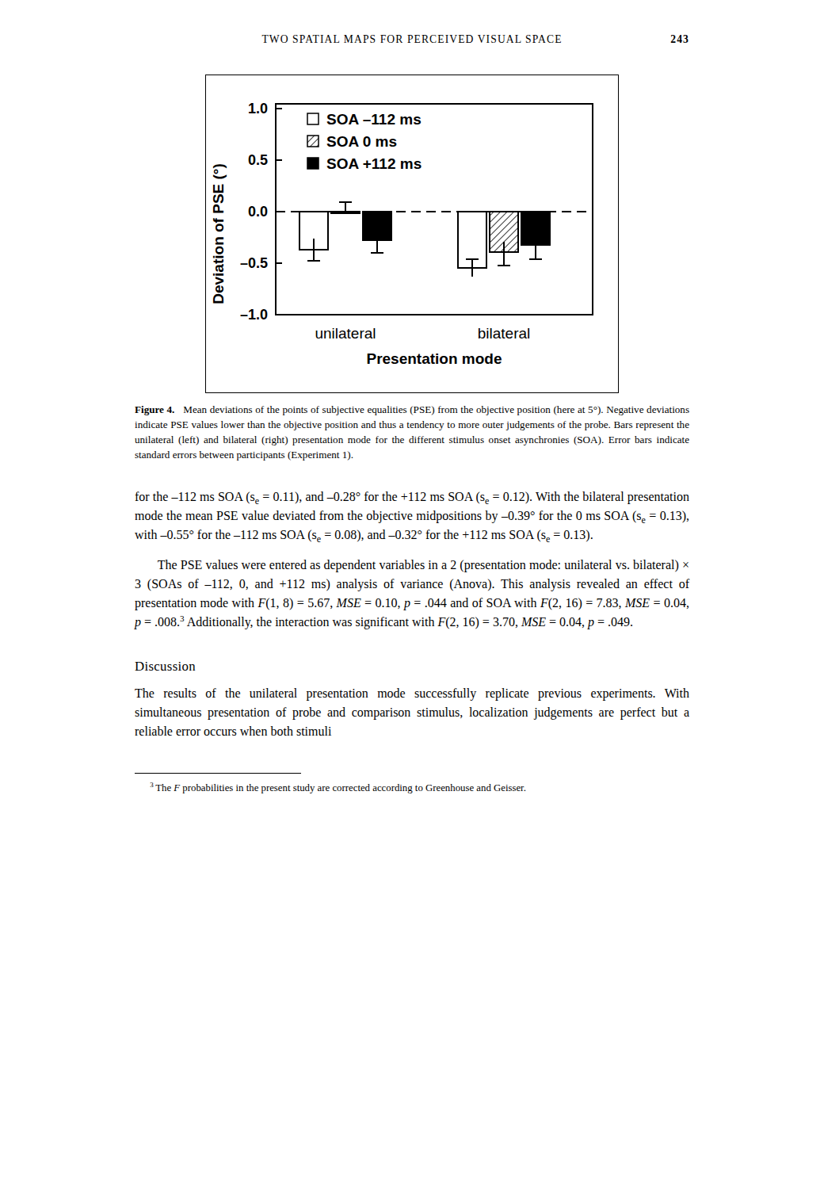TWO SPATIAL MAPS FOR PERCEIVED VISUAL SPACE 243
Deviation of PSE (°) 1.0 0.5 0.0 –0.5 –1.0 SOA –112 ms SOA 0 ms SOA +112 ms unilateral bilateral Presentation mode
Figure 4. Mean deviations of the points of subjective equalities (PSE) from the objective position (here at 5°). Negative deviations indicate PSE values lower than the objective position and thus a tendency to more outer judgements of the probe. Bars represent the unilateral (left) and bilateral (right) presentation mode for the different stimulus onset asynchronies (SOA). Error bars indicate standard errors between participants (Experiment 1).
for the –112 ms SOA (se = 0.11), and –0.28° for the +112 ms SOA (se = 0.12). With the bilateral presentation mode the mean PSE value deviated from the objective midpositions by –0.39° for the 0 ms SOA (se = 0.13), with –0.55° for the –112 ms SOA (se = 0.08), and –0.32° for the +112 ms SOA (se = 0.13).
The PSE values were entered as dependent variables in a 2 (presentation mode: unilateral vs. bilateral) × 3 (SOAs of –112, 0, and +112 ms) analysis of variance (Anova). This analysis revealed an effect of presentation mode with F(1, 8) = 5.67, MSE = 0.10, p = .044 and of SOA with F(2, 16) = 7.83, MSE = 0.04, p = .008.3 Additionally, the interaction was significant with F(2, 16) = 3.70, MSE = 0.04, p = .049.
Discussion
The results of the unilateral presentation mode successfully replicate previous experiments. With simultaneous presentation of probe and comparison stimulus, localization judgements are perfect but a reliable error occurs when both stimuli
3 The F probabilities in the present study are corrected according to Greenhouse and Geisser.